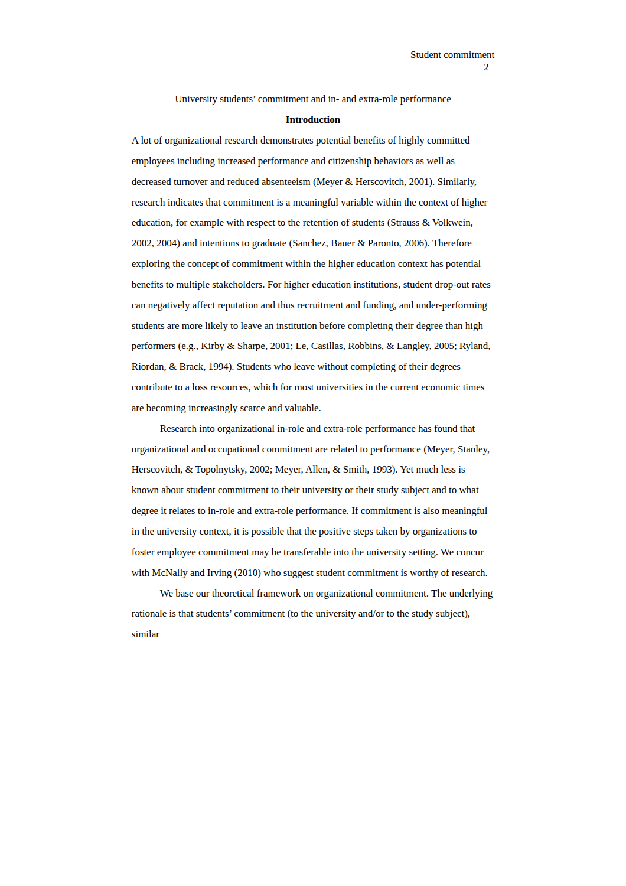Student commitment
2
University students’ commitment and in- and extra-role performance
Introduction
A lot of organizational research demonstrates potential benefits of highly committed employees including increased performance and citizenship behaviors as well as decreased turnover and reduced absenteeism (Meyer & Herscovitch, 2001). Similarly, research indicates that commitment is a meaningful variable within the context of higher education, for example with respect to the retention of students (Strauss & Volkwein, 2002, 2004) and intentions to graduate (Sanchez, Bauer & Paronto, 2006). Therefore exploring the concept of commitment within the higher education context has potential benefits to multiple stakeholders. For higher education institutions, student drop-out rates can negatively affect reputation and thus recruitment and funding, and under-performing students are more likely to leave an institution before completing their degree than high performers (e.g., Kirby & Sharpe, 2001; Le, Casillas, Robbins, & Langley, 2005; Ryland, Riordan, & Brack, 1994). Students who leave without completing of their degrees contribute to a loss resources, which for most universities in the current economic times are becoming increasingly scarce and valuable.
Research into organizational in-role and extra-role performance has found that organizational and occupational commitment are related to performance (Meyer, Stanley, Herscovitch, & Topolnytsky, 2002; Meyer, Allen, & Smith, 1993). Yet much less is known about student commitment to their university or their study subject and to what degree it relates to in-role and extra-role performance. If commitment is also meaningful in the university context, it is possible that the positive steps taken by organizations to foster employee commitment may be transferable into the university setting. We concur with McNally and Irving (2010) who suggest student commitment is worthy of research.
We base our theoretical framework on organizational commitment. The underlying rationale is that students’ commitment (to the university and/or to the study subject), similar